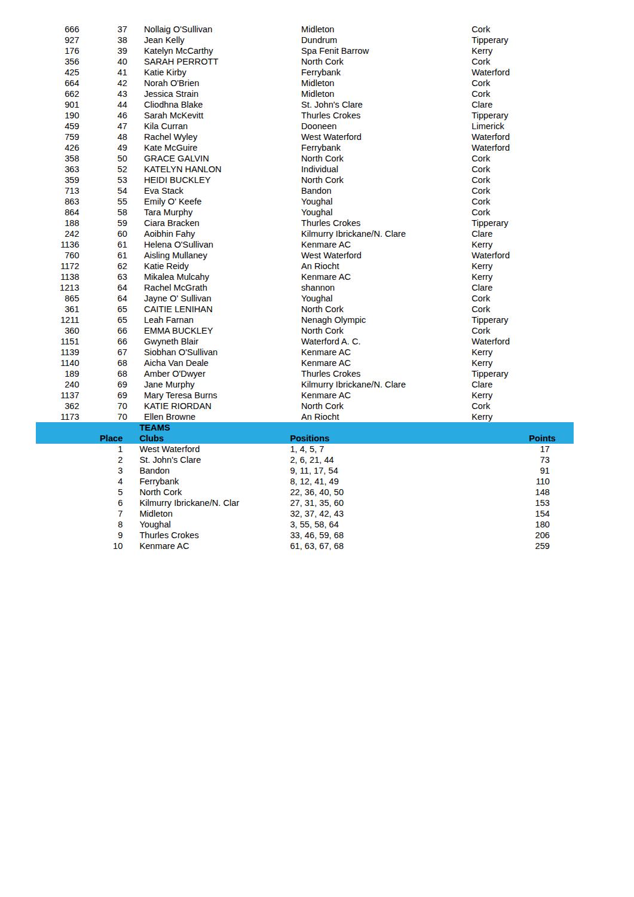| 666 | 37 | Nollaig O'Sullivan | Midleton | Cork |
| 927 | 38 | Jean Kelly | Dundrum | Tipperary |
| 176 | 39 | Katelyn McCarthy | Spa Fenit Barrow | Kerry |
| 356 | 40 | SARAH PERROTT | North Cork | Cork |
| 425 | 41 | Katie Kirby | Ferrybank | Waterford |
| 664 | 42 | Norah O'Brien | Midleton | Cork |
| 662 | 43 | Jessica Strain | Midleton | Cork |
| 901 | 44 | Cliodhna Blake | St. John's Clare | Clare |
| 190 | 46 | Sarah McKevitt | Thurles Crokes | Tipperary |
| 459 | 47 | Kila Curran | Dooneen | Limerick |
| 759 | 48 | Rachel Wyley | West Waterford | Waterford |
| 426 | 49 | Kate McGuire | Ferrybank | Waterford |
| 358 | 50 | GRACE GALVIN | North Cork | Cork |
| 363 | 52 | KATELYN HANLON | Individual | Cork |
| 359 | 53 | HEIDI BUCKLEY | North Cork | Cork |
| 713 | 54 | Eva Stack | Bandon | Cork |
| 863 | 55 | Emily O' Keefe | Youghal | Cork |
| 864 | 58 | Tara Murphy | Youghal | Cork |
| 188 | 59 | Ciara Bracken | Thurles Crokes | Tipperary |
| 242 | 60 | Aoibhin Fahy | Kilmurry Ibrickane/N. Clare | Clare |
| 1136 | 61 | Helena O'Sullivan | Kenmare AC | Kerry |
| 760 | 61 | Aisling Mullaney | West Waterford | Waterford |
| 1172 | 62 | Katie Reidy | An Riocht | Kerry |
| 1138 | 63 | Mikalea Mulcahy | Kenmare AC | Kerry |
| 1213 | 64 | Rachel McGrath | shannon | Clare |
| 865 | 64 | Jayne O' Sullivan | Youghal | Cork |
| 361 | 65 | CAITIE LENIHAN | North Cork | Cork |
| 1211 | 65 | Leah Farnan | Nenagh Olympic | Tipperary |
| 360 | 66 | EMMA BUCKLEY | North Cork | Cork |
| 1151 | 66 | Gwyneth Blair | Waterford A. C. | Waterford |
| 1139 | 67 | Siobhan O'Sullivan | Kenmare AC | Kerry |
| 1140 | 68 | Aicha Van Deale | Kenmare AC | Kerry |
| 189 | 68 | Amber O'Dwyer | Thurles Crokes | Tipperary |
| 240 | 69 | Jane Murphy | Kilmurry Ibrickane/N. Clare | Clare |
| 1137 | 69 | Mary Teresa Burns | Kenmare AC | Kerry |
| 362 | 70 | KATIE RIORDAN | North Cork | Cork |
| 1173 | 70 | Ellen Browne | An Riocht | Kerry |
| | | TEAMS | | |
| | Place | Clubs | Positions | Points |
| | 1 | West Waterford | 1, 4, 5, 7 | 17 |
| | 2 | St. John's Clare | 2, 6, 21, 44 | 73 |
| | 3 | Bandon | 9, 11, 17, 54 | 91 |
| | 4 | Ferrybank | 8, 12, 41, 49 | 110 |
| | 5 | North Cork | 22, 36, 40, 50 | 148 |
| | 6 | Kilmurry Ibrickane/N. Clar | 27, 31, 35, 60 | 153 |
| | 7 | Midleton | 32, 37, 42, 43 | 154 |
| | 8 | Youghal | 3, 55, 58, 64 | 180 |
| | 9 | Thurles Crokes | 33, 46, 59, 68 | 206 |
| | 10 | Kenmare AC | 61, 63, 67, 68 | 259 |